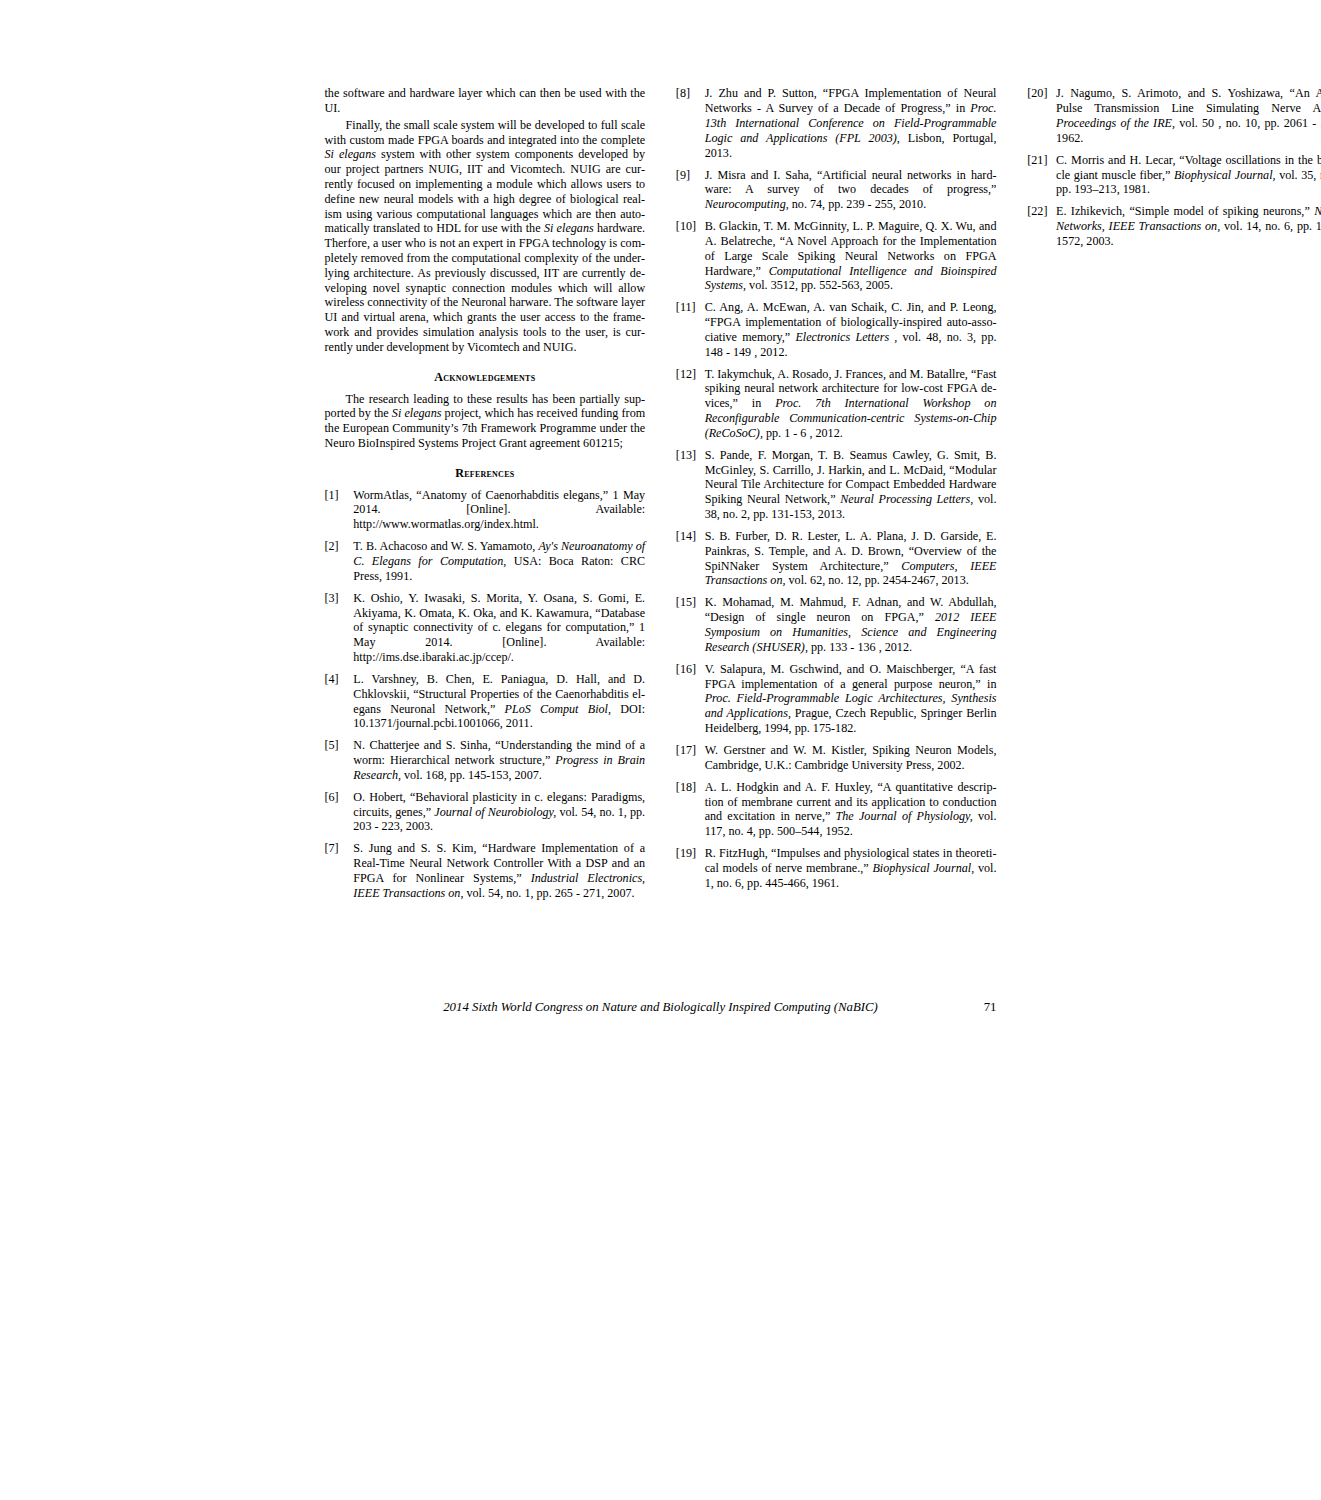the software and hardware layer which can then be used with the UI.
Finally, the small scale system will be developed to full scale with custom made FPGA boards and integrated into the complete Si elegans system with other system components developed by our project partners NUIG, IIT and Vicomtech. NUIG are currently focused on implementing a module which allows users to define new neural models with a high degree of biological realism using various computational languages which are then automatically translated to HDL for use with the Si elegans hardware. Therfore, a user who is not an expert in FPGA technology is completely removed from the computational complexity of the underlying architecture. As previously discussed, IIT are currently developing novel synaptic connection modules which will allow wireless connectivity of the Neuronal harware. The software layer UI and virtual arena, which grants the user access to the framework and provides simulation analysis tools to the user, is currently under development by Vicomtech and NUIG.
Acknowledgements
The research leading to these results has been partially supported by the Si elegans project, which has received funding from the European Community’s 7th Framework Programme under the Neuro BioInspired Systems Project Grant agreement 601215;
References
WormAtlas, “Anatomy of Caenorhabditis elegans,” 1 May 2014. [Online]. Available: http://www.wormatlas.org/index.html.
T. B. Achacoso and W. S. Yamamoto, Ay's Neuroanatomy of C. Elegans for Computation, USA: Boca Raton: CRC Press, 1991.
K. Oshio, Y. Iwasaki, S. Morita, Y. Osana, S. Gomi, E. Akiyama, K. Omata, K. Oka, and K. Kawamura, “Database of synaptic connectivity of c. elegans for computation,” 1 May 2014. [Online]. Available: http://ims.dse.ibaraki.ac.jp/ccep/.
L. Varshney, B. Chen, E. Paniagua, D. Hall, and D. Chklovskii, “Structural Properties of the Caenorhabditis elegans Neuronal Network,” PLoS Comput Biol, DOI: 10.1371/journal.pcbi.1001066, 2011.
N. Chatterjee and S. Sinha, “Understanding the mind of a worm: Hierarchical network structure,” Progress in Brain Research, vol. 168, pp. 145-153, 2007.
O. Hobert, “Behavioral plasticity in c. elegans: Paradigms, circuits, genes,” Journal of Neurobiology, vol. 54, no. 1, pp. 203 - 223, 2003.
S. Jung and S. S. Kim, “Hardware Implementation of a Real-Time Neural Network Controller With a DSP and an FPGA for Nonlinear Systems,” Industrial Electronics, IEEE Transactions on, vol. 54, no. 1, pp. 265 - 271, 2007.
J. Zhu and P. Sutton, “FPGA Implementation of Neural Networks - A Survey of a Decade of Progress,” in Proc. 13th International Conference on Field-Programmable Logic and Applications (FPL 2003), Lisbon, Portugal, 2013.
J. Misra and I. Saha, “Artificial neural networks in hardware: A survey of two decades of progress,” Neurocomputing, no. 74, pp. 239 - 255, 2010.
B. Glackin, T. M. McGinnity, L. P. Maguire, Q. X. Wu, and A. Belatreche, “A Novel Approach for the Implementation of Large Scale Spiking Neural Networks on FPGA Hardware,” Computational Intelligence and Bioinspired Systems, vol. 3512, pp. 552-563, 2005.
C. Ang, A. McEwan, A. van Schaik, C. Jin, and P. Leong, “FPGA implementation of biologically-inspired auto-associative memory,” Electronics Letters , vol. 48, no. 3, pp. 148 - 149 , 2012.
T. Iakymchuk, A. Rosado, J. Frances, and M. Batallre, “Fast spiking neural network architecture for low-cost FPGA devices,” in Proc. 7th International Workshop on Reconfigurable Communication-centric Systems-on-Chip (ReCoSoC), pp. 1 - 6 , 2012.
S. Pande, F. Morgan, T. B. Seamus Cawley, G. Smit, B. McGinley, S. Carrillo, J. Harkin, and L. McDaid, “Modular Neural Tile Architecture for Compact Embedded Hardware Spiking Neural Network,” Neural Processing Letters, vol. 38, no. 2, pp. 131-153, 2013.
S. B. Furber, D. R. Lester, L. A. Plana, J. D. Garside, E. Painkras, S. Temple, and A. D. Brown, “Overview of the SpiNNaker System Architecture,” Computers, IEEE Transactions on, vol. 62, no. 12, pp. 2454-2467, 2013.
K. Mohamad, M. Mahmud, F. Adnan, and W. Abdullah, “Design of single neuron on FPGA,” 2012 IEEE Symposium on Humanities, Science and Engineering Research (SHUSER), pp. 133 - 136 , 2012.
V. Salapura, M. Gschwind, and O. Maischberger, “A fast FPGA implementation of a general purpose neuron,” in Proc. Field-Programmable Logic Architectures, Synthesis and Applications, Prague, Czech Republic, Springer Berlin Heidelberg, 1994, pp. 175-182.
W. Gerstner and W. M. Kistler, Spiking Neuron Models, Cambridge, U.K.: Cambridge University Press, 2002.
A. L. Hodgkin and A. F. Huxley, “A quantitative description of membrane current and its application to conduction and excitation in nerve,” The Journal of Physiology, vol. 117, no. 4, pp. 500–544, 1952.
R. FitzHugh, “Impulses and physiological states in theoretical models of nerve membrane.,” Biophysical Journal, vol. 1, no. 6, pp. 445-466, 1961.
J. Nagumo, S. Arimoto, and S. Yoshizawa, “An Active Pulse Transmission Line Simulating Nerve Axon,” Proceedings of the IRE, vol. 50 , no. 10, pp. 2061 - 2070, 1962.
C. Morris and H. Lecar, “Voltage oscillations in the barnacle giant muscle fiber,” Biophysical Journal, vol. 35, no. 1, pp. 193–213, 1981.
E. Izhikevich, “Simple model of spiking neurons,” Neural Networks, IEEE Transactions on, vol. 14, no. 6, pp. 1569 - 1572, 2003.
2014 Sixth World Congress on Nature and Biologically Inspired Computing (NaBIC)
71